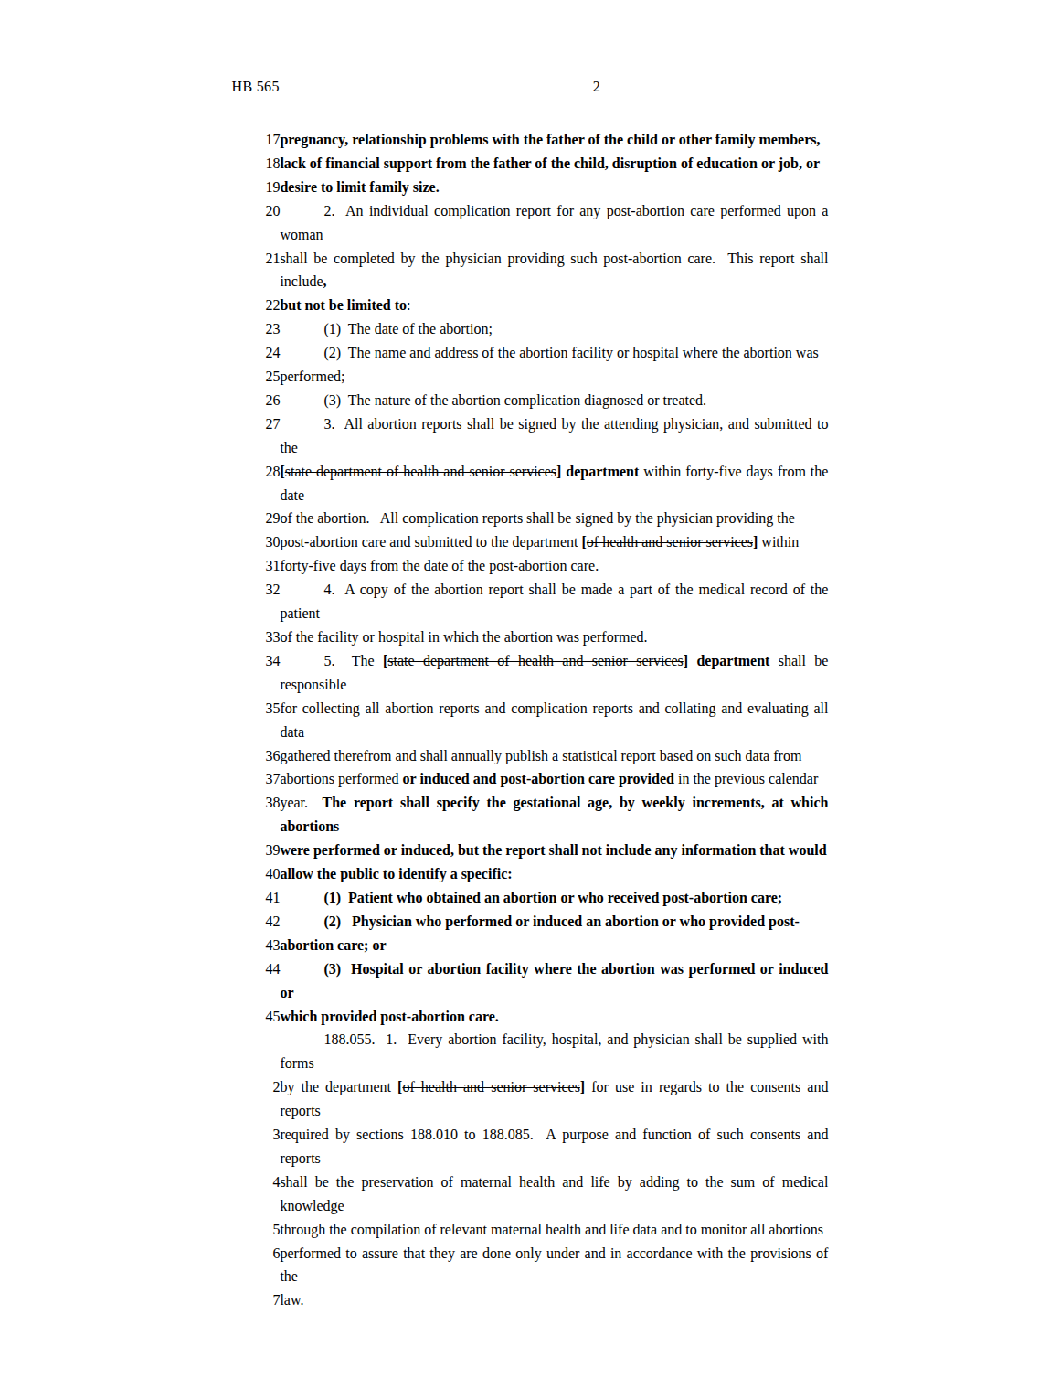HB 565 2
| 17 | pregnancy, relationship problems with the father of the child or other family members, |
| 18 | lack of financial support from the father of the child, disruption of education or job, or |
| 19 | desire to limit family size. |
| 20 | 2. An individual complication report for any post-abortion care performed upon a woman |
| 21 | shall be completed by the physician providing such post-abortion care. This report shall include , |
| 22 | but not be limited to : |
| 23 | (1) The date of the abortion; |
| 24 | (2) The name and address of the abortion facility or hospital where the abortion was |
| 25 | performed; |
| 26 | (3) The nature of the abortion complication diagnosed or treated. |
| 27 | 3. All abortion reports shall be signed by the attending physician, and submitted to the |
| 28 | [ state department of health and senior services ] department within forty-five days from the date |
| 29 | of the abortion. All complication reports shall be signed by the physician providing the |
| 30 | post-abortion care and submitted to the department [ of health and senior services ] within |
| 31 | forty-five days from the date of the post-abortion care. |
| 32 | 4. A copy of the abortion report shall be made a part of the medical record of the patient |
| 33 | of the facility or hospital in which the abortion was performed. |
| 34 | 5. The [ state department of health and senior services ] department shall be responsible |
| 35 | for collecting all abortion reports and complication reports and collating and evaluating all data |
| 36 | gathered therefrom and shall annually publish a statistical report based on such data from |
| 37 | abortions performed or induced and post-abortion care provided in the previous calendar |
| 38 | year. The report shall specify the gestational age, by weekly increments, at which abortions |
| 39 | were performed or induced, but the report shall not include any information that would |
| 40 | allow the public to identify a specific: |
| 41 | (1) Patient who obtained an abortion or who received post-abortion care; |
| 42 | (2) Physician who performed or induced an abortion or who provided post- |
| 43 | abortion care; or |
| 44 | (3) Hospital or abortion facility where the abortion was performed or induced or |
| 45 | which provided post-abortion care. |
| | 188.055. 1. Every abortion facility, hospital, and physician shall be supplied with forms |
| 2 | by the department [ of health and senior services ] for use in regards to the consents and reports |
| 3 | required by sections 188.010 to 188.085. A purpose and function of such consents and reports |
| 4 | shall be the preservation of maternal health and life by adding to the sum of medical knowledge |
| 5 | through the compilation of relevant maternal health and life data and to monitor all abortions |
| 6 | performed to assure that they are done only under and in accordance with the provisions of the |
| 7 | law. |